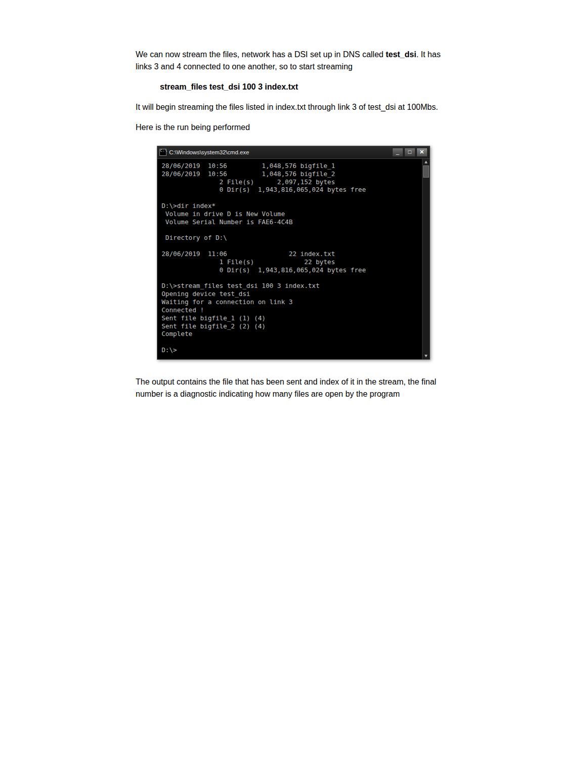We can now stream the files, network has a DSI set up in DNS called test_dsi. It has links 3 and 4 connected to one another, so to start streaming
stream_files test_dsi 100 3 index.txt
It will begin streaming the files listed in index.txt through link 3 of test_dsi at 100Mbs.
Here is the run being performed
C:\Windows\system32\cmd.exe
_ □ ✕
28/06/2019  10:56         1,048,576 bigfile_1
28/06/2019  10:56         1,048,576 bigfile_2
               2 File(s)      2,097,152 bytes
               0 Dir(s)  1,943,816,065,024 bytes free

D:\>dir index*
 Volume in drive D is New Volume
 Volume Serial Number is FAE6-4C4B

 Directory of D:\

28/06/2019  11:06                22 index.txt
               1 File(s)             22 bytes
               0 Dir(s)  1,943,816,065,024 bytes free

D:\>stream_files test_dsi 100 3 index.txt
Opening device test_dsi
Waiting for a connection on link 3
Connected !
Sent file bigfile_1 (1) (4)
Sent file bigfile_2 (2) (4)
Complete

D:\>
▲
▼
The output contains the file that has been sent and index of it in the stream, the final number is a diagnostic indicating how many files are open by the program